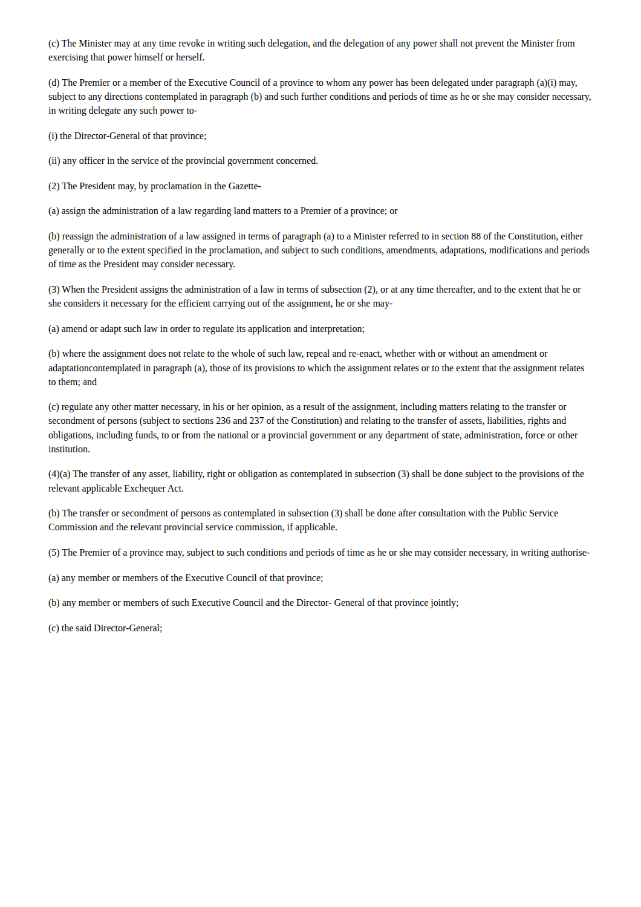(c) The Minister may at any time revoke in writing such delegation, and the delegation of any power shall not prevent the Minister from exercising that power himself or herself.
(d) The Premier or a member of the Executive Council of a province to whom any power has been delegated under paragraph (a)(i) may, subject to any directions contemplated in paragraph (b) and such further conditions and periods of time as he or she may consider necessary, in writing delegate any such power to-
(i) the Director-General of that province;
(ii) any officer in the service of the provincial government concerned.
(2) The President may, by proclamation in the Gazette-
(a) assign the administration of a law regarding land matters to a Premier of a province; or
(b) reassign the administration of a law assigned in terms of paragraph (a) to a Minister referred to in section 88 of the Constitution, either generally or to the extent specified in the proclamation, and subject to such conditions, amendments, adaptations, modifications and periods of time as the President may consider necessary.
(3) When the President assigns the administration of a law in terms of subsection (2), or at any time thereafter, and to the extent that he or she considers it necessary for the efficient carrying out of the assignment, he or she may-
(a) amend or adapt such law in order to regulate its application and interpretation;
(b) where the assignment does not relate to the whole of such law, repeal and re-enact, whether with or without an amendment or adaptationcontemplated in paragraph (a), those of its provisions to which the assignment relates or to the extent that the assignment relates to them; and
(c) regulate any other matter necessary, in his or her opinion, as a result of the assignment, including matters relating to the transfer or secondment of persons (subject to sections 236 and 237 of the Constitution) and relating to the transfer of assets, liabilities, rights and obligations, including funds, to or from the national or a provincial government or any department of state, administration, force or other institution.
(4)(a) The transfer of any asset, liability, right or obligation as contemplated in subsection (3) shall be done subject to the provisions of the relevant applicable Exchequer Act.
(b) The transfer or secondment of persons as contemplated in subsection (3) shall be done after consultation with the Public Service Commission and the relevant provincial service commission, if applicable.
(5) The Premier of a province may, subject to such conditions and periods of time as he or she may consider necessary, in writing authorise-
(a) any member or members of the Executive Council of that province;
(b) any member or members of such Executive Council and the Director- General of that province jointly;
(c) the said Director-General;